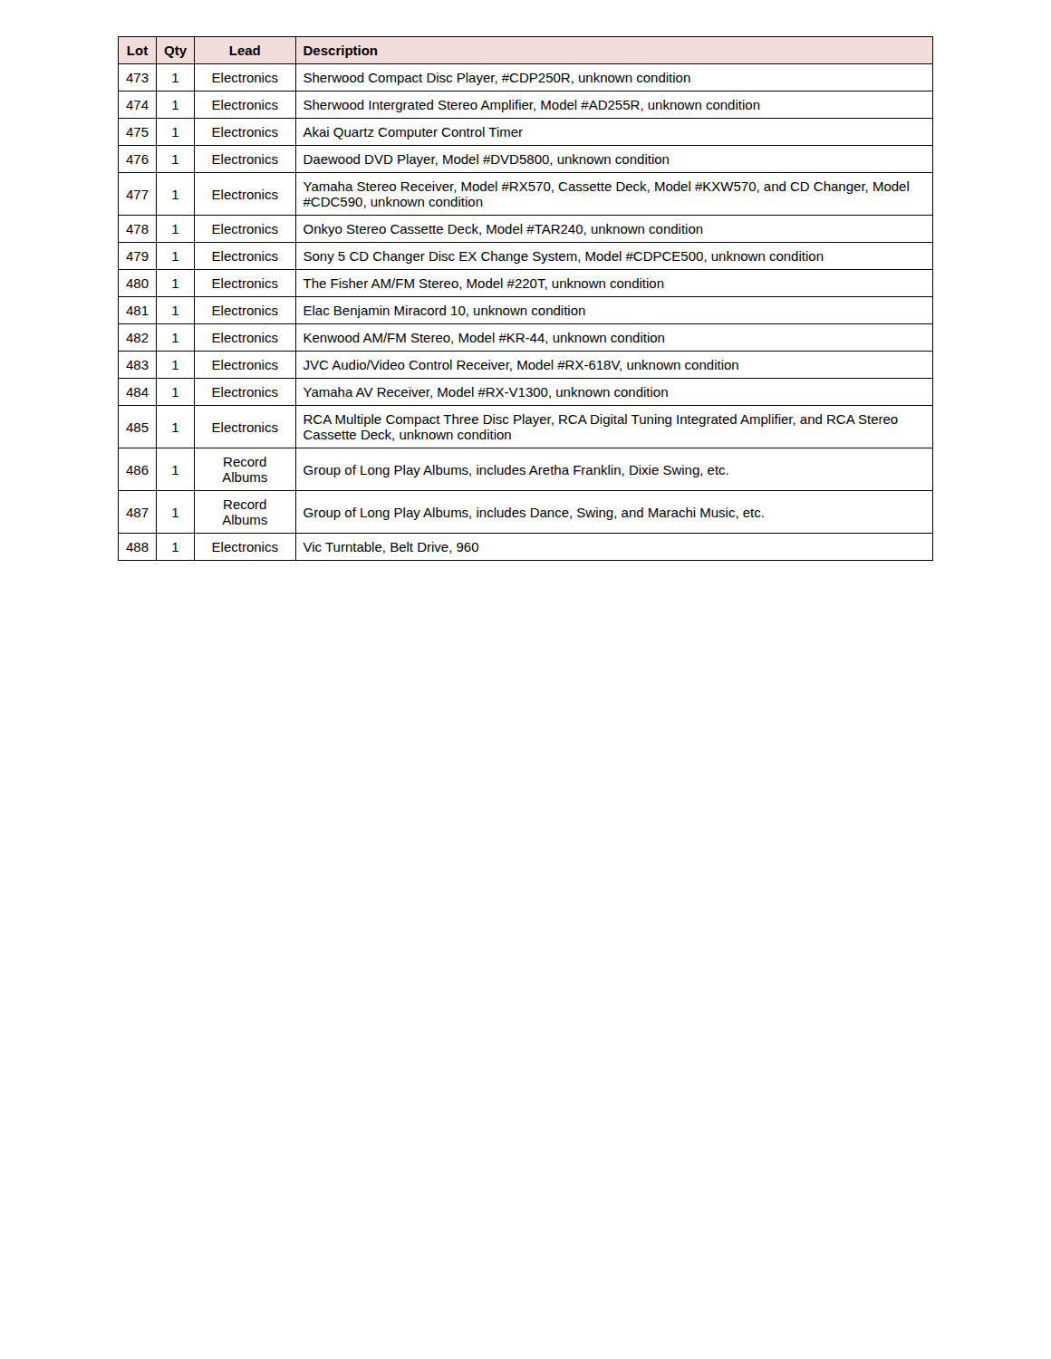| Lot | Qty | Lead | Description |
| --- | --- | --- | --- |
| 473 | 1 | Electronics | Sherwood Compact Disc Player, #CDP250R, unknown condition |
| 474 | 1 | Electronics | Sherwood Intergrated Stereo Amplifier, Model #AD255R, unknown condition |
| 475 | 1 | Electronics | Akai Quartz Computer Control Timer |
| 476 | 1 | Electronics | Daewood DVD Player, Model #DVD5800, unknown condition |
| 477 | 1 | Electronics | Yamaha Stereo Receiver, Model #RX570, Cassette Deck, Model #KXW570, and CD Changer, Model #CDC590, unknown condition |
| 478 | 1 | Electronics | Onkyo Stereo Cassette Deck, Model #TAR240, unknown condition |
| 479 | 1 | Electronics | Sony 5 CD Changer Disc EX Change System, Model #CDPCE500, unknown condition |
| 480 | 1 | Electronics | The Fisher AM/FM Stereo, Model #220T, unknown condition |
| 481 | 1 | Electronics | Elac Benjamin Miracord 10, unknown condition |
| 482 | 1 | Electronics | Kenwood AM/FM Stereo, Model #KR-44, unknown condition |
| 483 | 1 | Electronics | JVC Audio/Video Control Receiver, Model #RX-618V, unknown condition |
| 484 | 1 | Electronics | Yamaha AV Receiver, Model #RX-V1300, unknown condition |
| 485 | 1 | Electronics | RCA Multiple Compact Three Disc Player, RCA Digital Tuning Integrated Amplifier, and RCA Stereo Cassette Deck, unknown condition |
| 486 | 1 | Record Albums | Group of Long Play Albums, includes Aretha Franklin, Dixie Swing, etc. |
| 487 | 1 | Record Albums | Group of Long Play Albums, includes Dance, Swing, and Marachi Music, etc. |
| 488 | 1 | Electronics | Vic Turntable, Belt Drive, 960 |